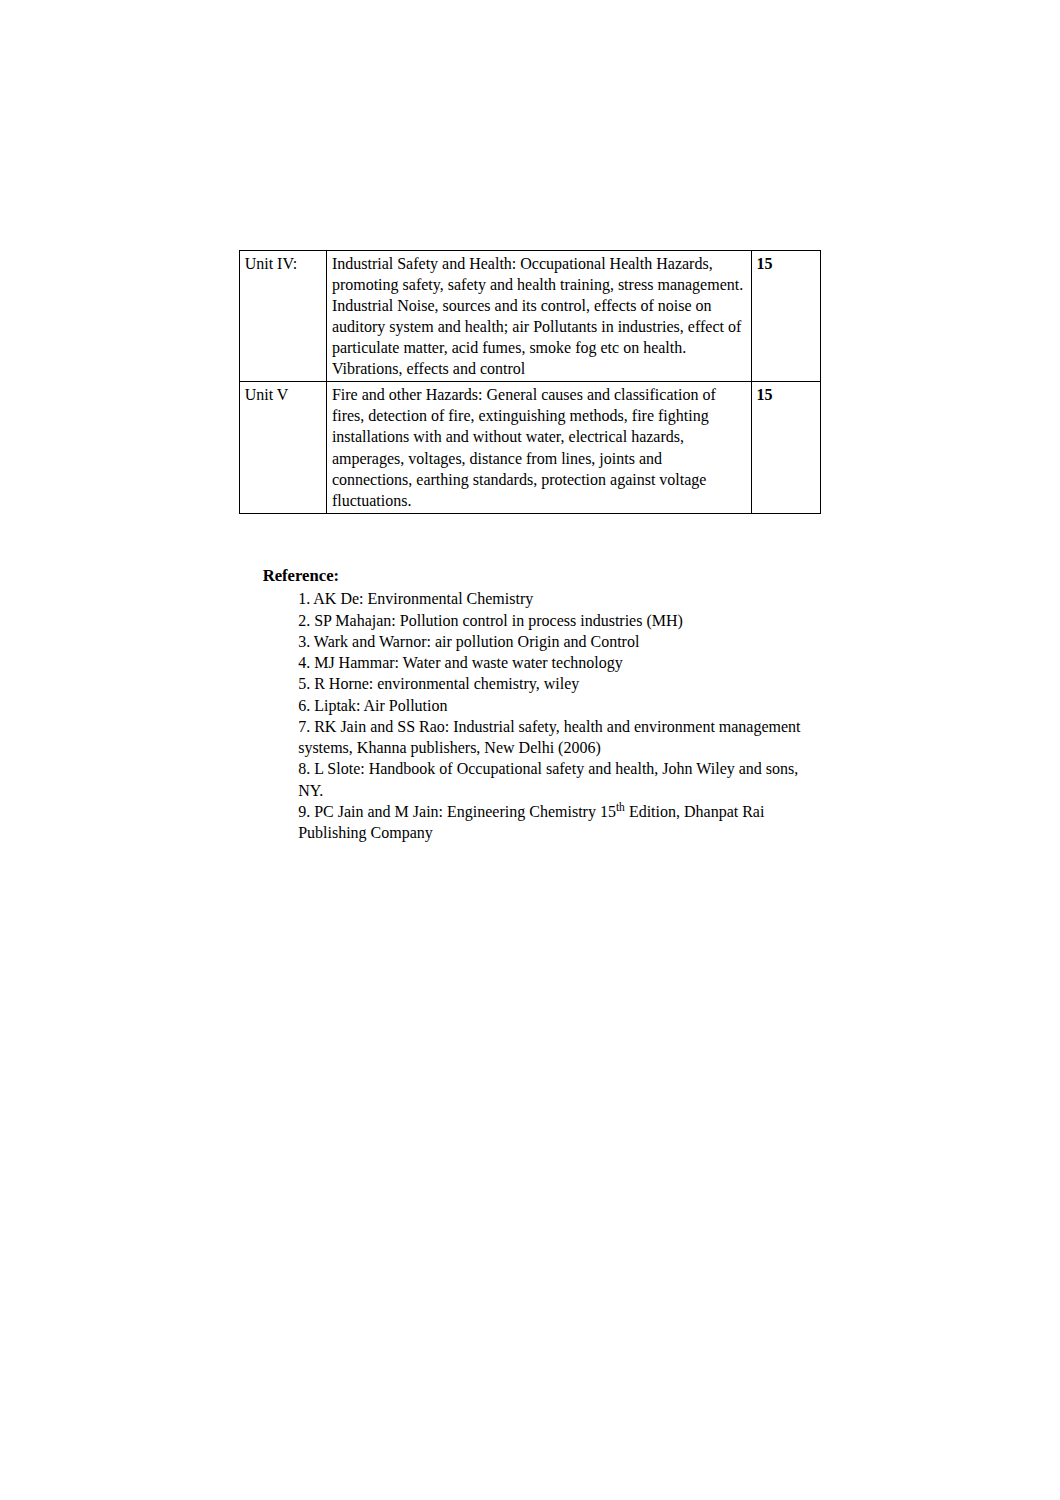| Unit IV: | Industrial Safety and Health: Occupational Health Hazards, promoting safety, safety and health training, stress management. Industrial Noise, sources and its control, effects of noise on auditory system and health; air Pollutants in industries, effect of particulate matter, acid fumes, smoke fog etc on health. Vibrations, effects and control | 15 |
| Unit V | Fire and other Hazards: General causes and classification of fires, detection of fire, extinguishing methods, fire fighting installations with and without water, electrical hazards, amperages, voltages, distance from lines, joints and connections, earthing standards, protection against voltage fluctuations. | 15 |
Reference:
1. AK De: Environmental Chemistry
2. SP Mahajan: Pollution control in process industries (MH)
3. Wark and Warnor: air pollution Origin and Control
4. MJ Hammar: Water and waste water technology
5. R Horne: environmental chemistry, wiley
6. Liptak: Air Pollution
7. RK Jain and SS Rao: Industrial safety, health and environment management systems, Khanna publishers, New Delhi (2006)
8. L Slote: Handbook of Occupational safety and health, John Wiley and sons, NY.
9. PC Jain and M Jain: Engineering Chemistry 15th Edition, Dhanpat Rai Publishing Company